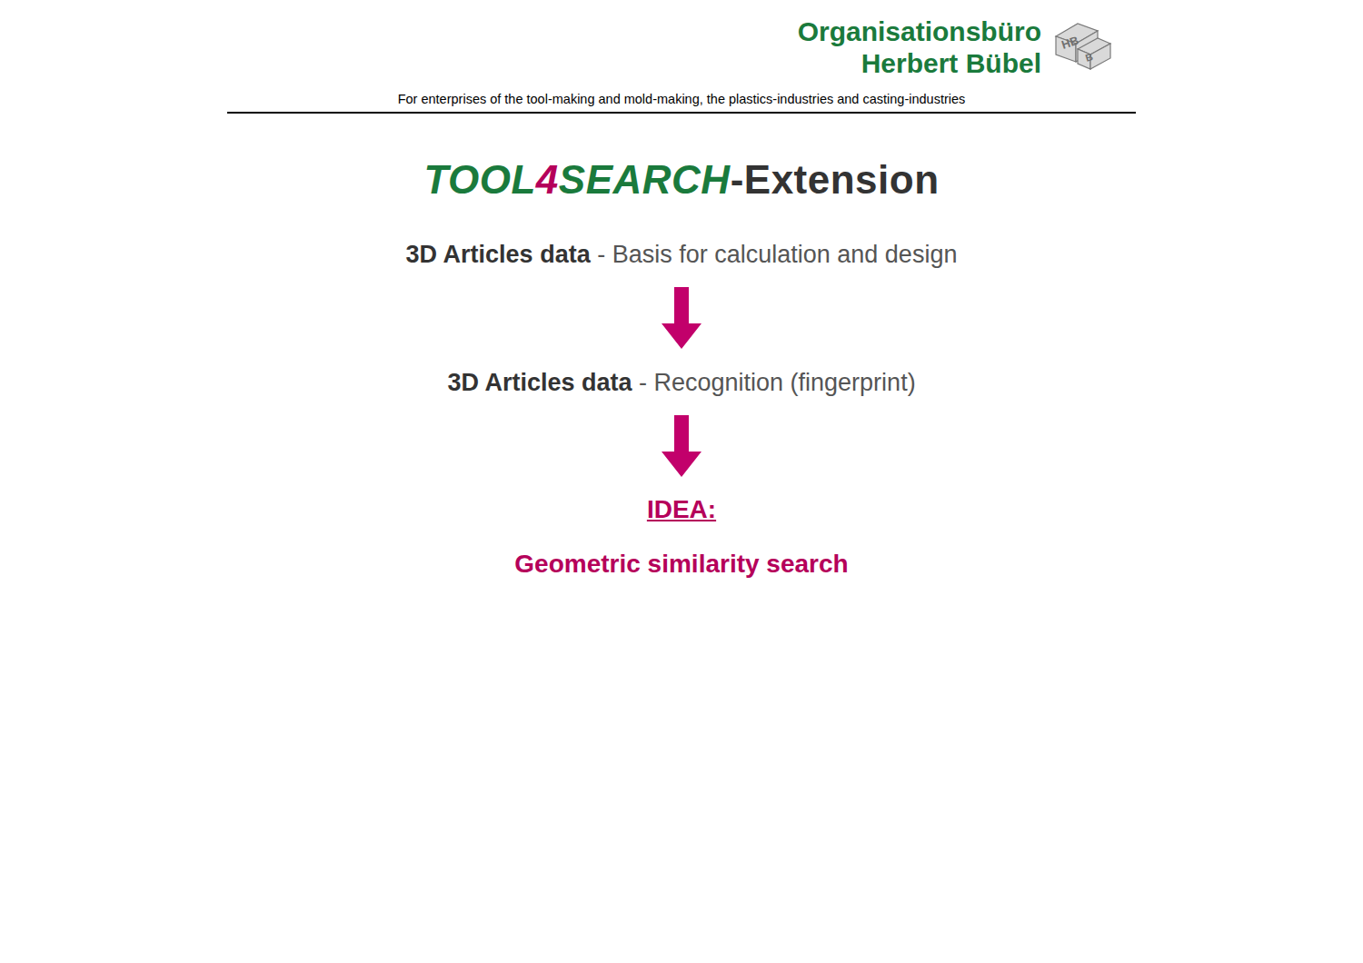Organisationsbüro Herbert Bübel HB B
For enterprises of the tool-making and mold-making, the plastics-industries and casting-industries
TOOL 4 SEARCH-Extension
3D Articles data - Basis for calculation and design
3D Articles data - Recognition (fingerprint)
IDEA:
Geometric similarity search